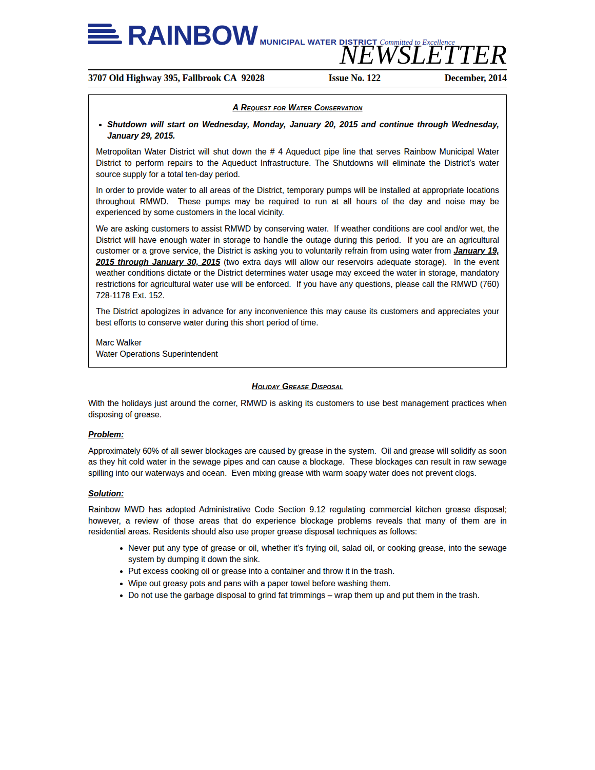RAINBOW MUNICIPAL WATER DISTRICT Committed to Excellence
NEWSLETTER
3707 Old Highway 395, Fallbrook CA 92028 Issue No. 122 December, 2014
A Request for Water Conservation
Shutdown will start on Wednesday, Monday, January 20, 2015 and continue through Wednesday, January 29, 2015.
Metropolitan Water District will shut down the # 4 Aqueduct pipe line that serves Rainbow Municipal Water District to perform repairs to the Aqueduct Infrastructure. The Shutdowns will eliminate the District’s water source supply for a total ten-day period.
In order to provide water to all areas of the District, temporary pumps will be installed at appropriate locations throughout RMWD. These pumps may be required to run at all hours of the day and noise may be experienced by some customers in the local vicinity.
We are asking customers to assist RMWD by conserving water. If weather conditions are cool and/or wet, the District will have enough water in storage to handle the outage during this period. If you are an agricultural customer or a grove service, the District is asking you to voluntarily refrain from using water from January 19, 2015 through January 30, 2015 (two extra days will allow our reservoirs adequate storage). In the event weather conditions dictate or the District determines water usage may exceed the water in storage, mandatory restrictions for agricultural water use will be enforced. If you have any questions, please call the RMWD (760) 728-1178 Ext. 152.
The District apologizes in advance for any inconvenience this may cause its customers and appreciates your best efforts to conserve water during this short period of time.
Marc Walker Water Operations Superintendent
Holiday Grease Disposal
With the holidays just around the corner, RMWD is asking its customers to use best management practices when disposing of grease.
Problem:
Approximately 60% of all sewer blockages are caused by grease in the system. Oil and grease will solidify as soon as they hit cold water in the sewage pipes and can cause a blockage. These blockages can result in raw sewage spilling into our waterways and ocean. Even mixing grease with warm soapy water does not prevent clogs.
Solution:
Rainbow MWD has adopted Administrative Code Section 9.12 regulating commercial kitchen grease disposal; however, a review of those areas that do experience blockage problems reveals that many of them are in residential areas. Residents should also use proper grease disposal techniques as follows:
Never put any type of grease or oil, whether it’s frying oil, salad oil, or cooking grease, into the sewage system by dumping it down the sink.
Put excess cooking oil or grease into a container and throw it in the trash.
Wipe out greasy pots and pans with a paper towel before washing them.
Do not use the garbage disposal to grind fat trimmings – wrap them up and put them in the trash.